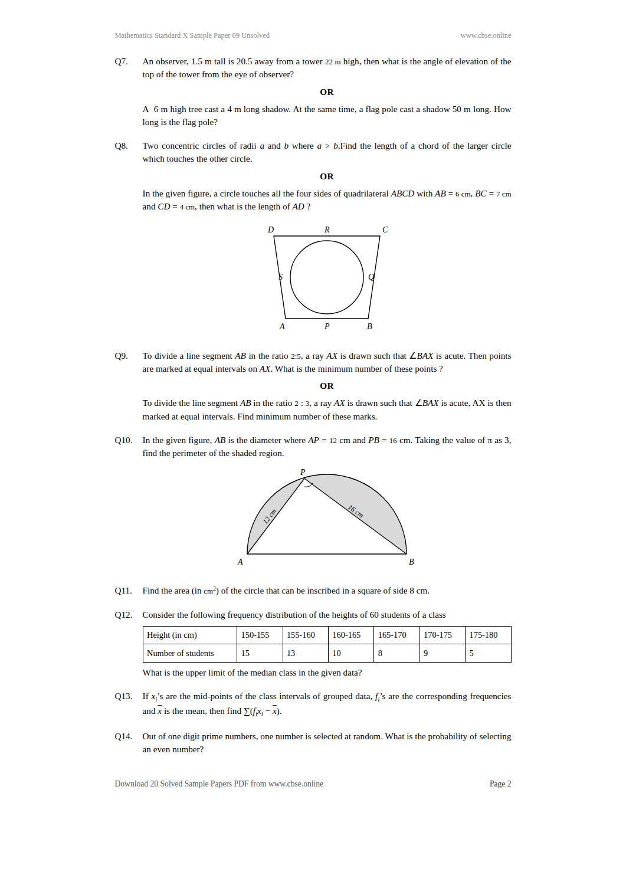Mathematics Standard X Sample Paper 09 Unsolved
www.cbse.online
Q7.
An observer, 1.5 m tall is 20.5 away from a tower 22 m high, then what is the angle of elevation of the top of the tower from the eye of observer?
OR
A 6 m high tree cast a 4 m long shadow. At the same time, a flag pole cast a shadow 50 m long. How long is the flag pole?
Q8.
Two concentric circles of radii a and b where a > b,Find the length of a chord of the larger circle which touches the other circle.
OR
In the given figure, a circle touches all the four sides of quadrilateral ABCD with AB = 6 cm, BC = 7 cm and CD = 4 cm, then what is the length of AD ?
D R C S Q A P B
Q9.
To divide a line segment AB in the ratio 2:5, a ray AX is drawn such that ∠BAX is acute. Then points are marked at equal intervals on AX. What is the minimum number of these points ?
OR
To divide the line segment AB in the ratio 2 : 3, a ray AX is drawn such that ∠BAX is acute, AX is then marked at equal intervals. Find minimum number of these marks.
Q10.
In the given figure, AB is the diameter where AP = 12 cm and PB = 16 cm. Taking the value of π as 3, find the perimeter of the shaded region.
P A B 12 cm 16 cm
Q11.
Find the area (in cm2) of the circle that can be inscribed in a square of side 8 cm.
Q12.
Consider the following frequency distribution of the heights of 60 students of a class
| Height (in cm) | 150-155 | 155-160 | 160-165 | 165-170 | 170-175 | 175-180 |
| Number of students | 15 | 13 | 10 | 8 | 9 | 5 |
What is the upper limit of the median class in the given data?
Q13.
If xi’s are the mid-points of the class intervals of grouped data, fi’s are the corresponding frequencies and x is the mean, then find ∑(fixi − x).
Q14.
Out of one digit prime numbers, one number is selected at random. What is the probability of selecting an even number?
Download 20 Solved Sample Papers PDF from www.cbse.online
Page 2